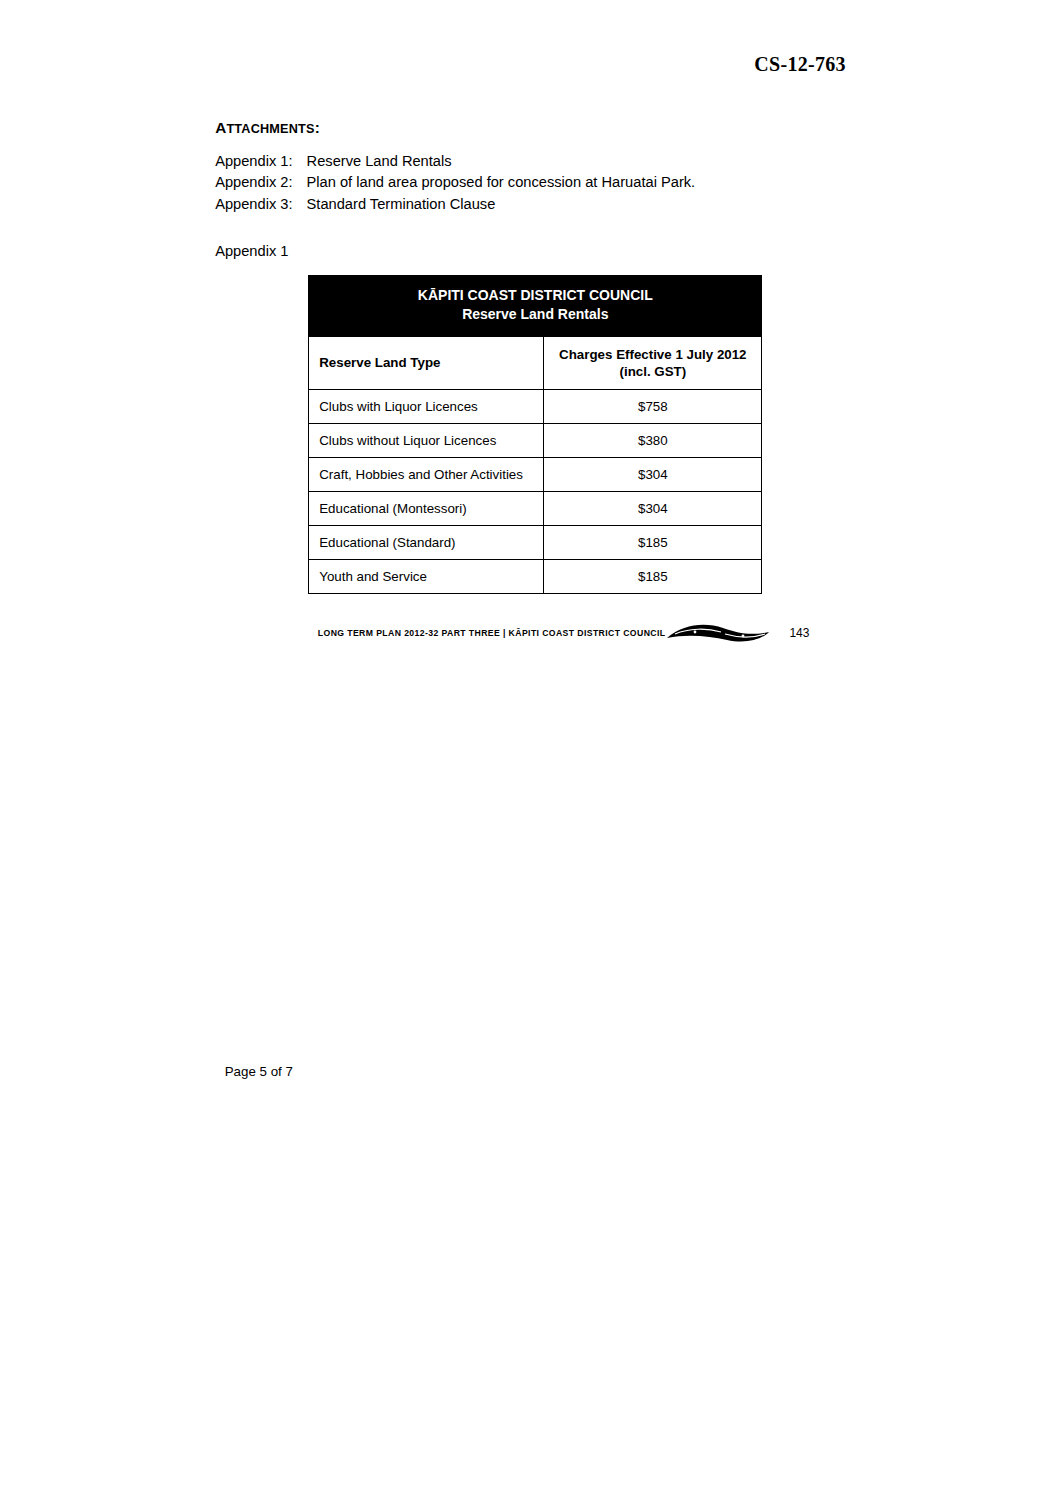CS-12-763
ATTACHMENTS:
| Appendix 1: | Reserve Land Rentals |
| Appendix 2: | Plan of land area proposed for concession at Haruatai Park. |
| Appendix 3: | Standard Termination Clause |
Appendix 1
KĀPITI COAST DISTRICT COUNCIL Reserve Land Rentals
| Reserve Land Type | Charges Effective 1 July 2012 (incl. GST) |
| --- | --- |
| Clubs with Liquor Licences | $758 |
| Clubs without Liquor Licences | $380 |
| Craft, Hobbies and Other Activities | $304 |
| Educational (Montessori) | $304 |
| Educational (Standard) | $185 |
| Youth and Service | $185 |
LONG TERM PLAN 2012-32 PART THREE | KĀPITI COAST DISTRICT COUNCIL 143
Page 5 of 7